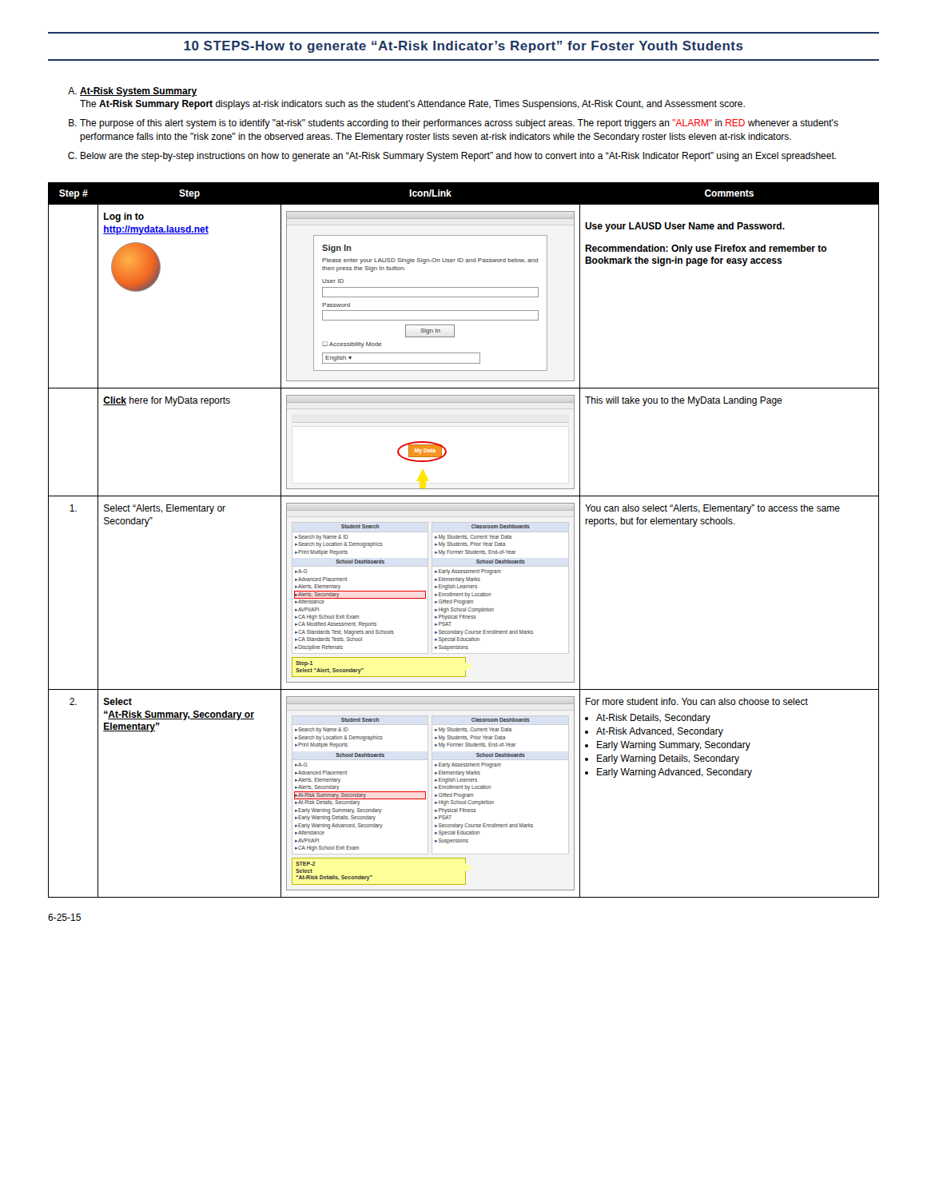10 STEPS-How to generate “At-Risk Indicator’s Report” for Foster Youth Students
At-Risk System Summary
The At-Risk Summary Report displays at-risk indicators such as the student’s Attendance Rate, Times Suspensions, At-Risk Count, and Assessment score.
The purpose of this alert system is to identify "at-risk" students according to their performances across subject areas. The report triggers an "ALARM" in RED whenever a student's performance falls into the "risk zone" in the observed areas. The Elementary roster lists seven at-risk indicators while the Secondary roster lists eleven at-risk indicators.
Below are the step-by-step instructions on how to generate an “At-Risk Summary System Report” and how to convert into a “At-Risk Indicator Report” using an Excel spreadsheet.
| Step # | Step | Icon/Link | Comments |
| --- | --- | --- | --- |
| | Log in to http://mydata.lausd.net | Sign In Please enter your LAUSD Single Sign-On User ID and Password below, and then press the Sign In button. User ID Password Sign In ☐ Accessibility Mode English ▾ | Use your LAUSD User Name and Password. Recommendation: Only use Firefox and remember to Bookmark the sign-in page for easy access |
| | Click here for MyData reports | My Data | This will take you to the MyData Landing Page |
| 1. | Select “Alerts, Elementary or Secondary” | Student Search Search by Name & ID Search by Location & Demographics Print Multiple Reports School Dashboards A-G Advanced Placement Alerts, Elementary Alerts, Secondary Attendance AVPI/API CA High School Exit Exam CA Modified Assessment, Reports CA Standards Test, Magnets and Schools CA Standards Tests, School Discipline Referrals Classroom Dashboards My Students, Current Year Data My Students, Prior Year Data My Former Students, End-of-Year School Dashboards Early Assessment Program Elementary Marks English Learners Enrollment by Location Gifted Program High School Completion Physical Fitness PSAT Secondary Course Enrollment and Marks Special Education Suspensions Step-1 Select “Alert, Secondary” | You can also select “Alerts, Elementary” to access the same reports, but for elementary schools. |
| 2. | Select “ At-Risk Summary, Secondary or Elementary ” | Student Search Search by Name & ID Search by Location & Demographics Print Multiple Reports School Dashboards A-G Advanced Placement Alerts, Elementary Alerts, Secondary At-Risk Summary, Secondary At-Risk Details, Secondary Early Warning Summary, Secondary Early Warning Details, Secondary Early Warning Advanced, Secondary Attendance AVPI/API CA High School Exit Exam Classroom Dashboards My Students, Current Year Data My Students, Prior Year Data My Former Students, End-of-Year School Dashboards Early Assessment Program Elementary Marks English Learners Enrollment by Location Gifted Program High School Completion Physical Fitness PSAT Secondary Course Enrollment and Marks Special Education Suspensions STEP-2 Select “At-Risk Details, Secondary” | For more student info. You can also choose to select At-Risk Details, Secondary At-Risk Advanced, Secondary Early Warning Summary, Secondary Early Warning Details, Secondary Early Warning Advanced, Secondary |
6-25-15